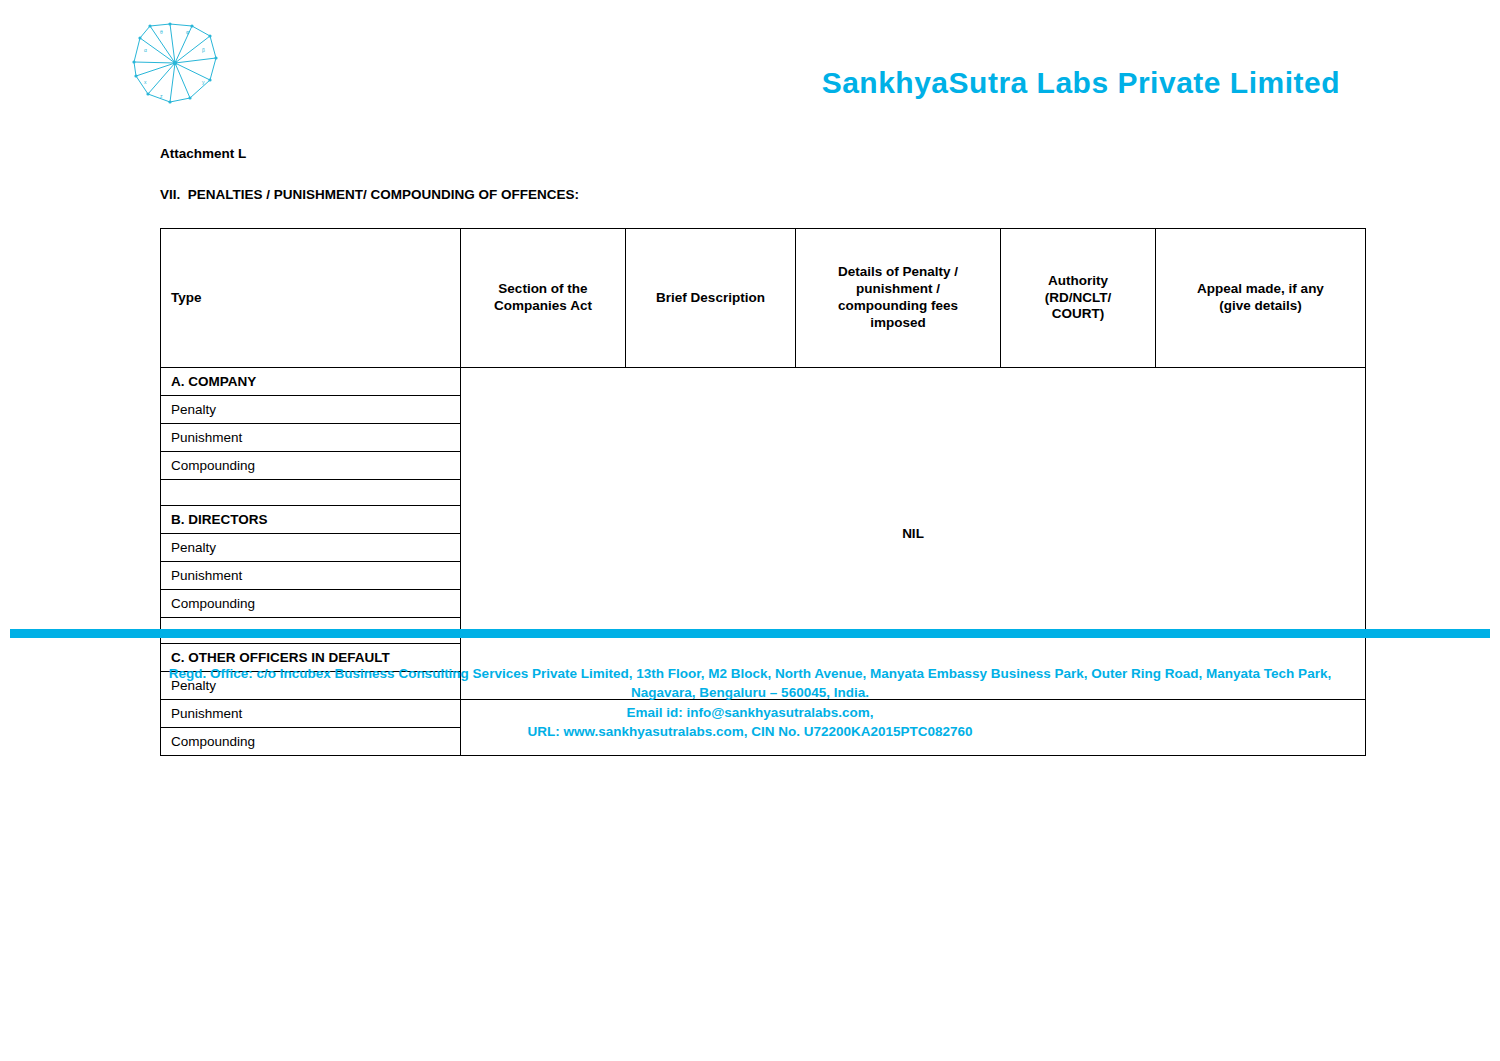θ φ α β x y z
SankhyaSutra Labs Private Limited
Attachment L
VII. PENALTIES / PUNISHMENT/ COMPOUNDING OF OFFENCES:
| Type | Section of the Companies Act | Brief Description | Details of Penalty / punishment / compounding fees imposed | Authority (RD/NCLT/ COURT) | Appeal made, if any (give details) |
| --- | --- | --- | --- | --- | --- |
| A. COMPANY | NIL |
| Penalty |
| Punishment |
| Compounding |
| B. DIRECTORS |
| Penalty |
| Punishment |
| Compounding |
| C. OTHER OFFICERS IN DEFAULT |
| Penalty |
| Punishment | |
| Compounding |
Regd. Office: c/o Incubex Business Consulting Services Private Limited, 13th Floor, M2 Block, North Avenue, Manyata Embassy Business Park, Outer Ring Road, Manyata Tech Park,
Nagavara, Bengaluru – 560045, India.
Email id: info@sankhyasutralabs.com,
URL: www.sankhyasutralabs.com, CIN No. U72200KA2015PTC082760